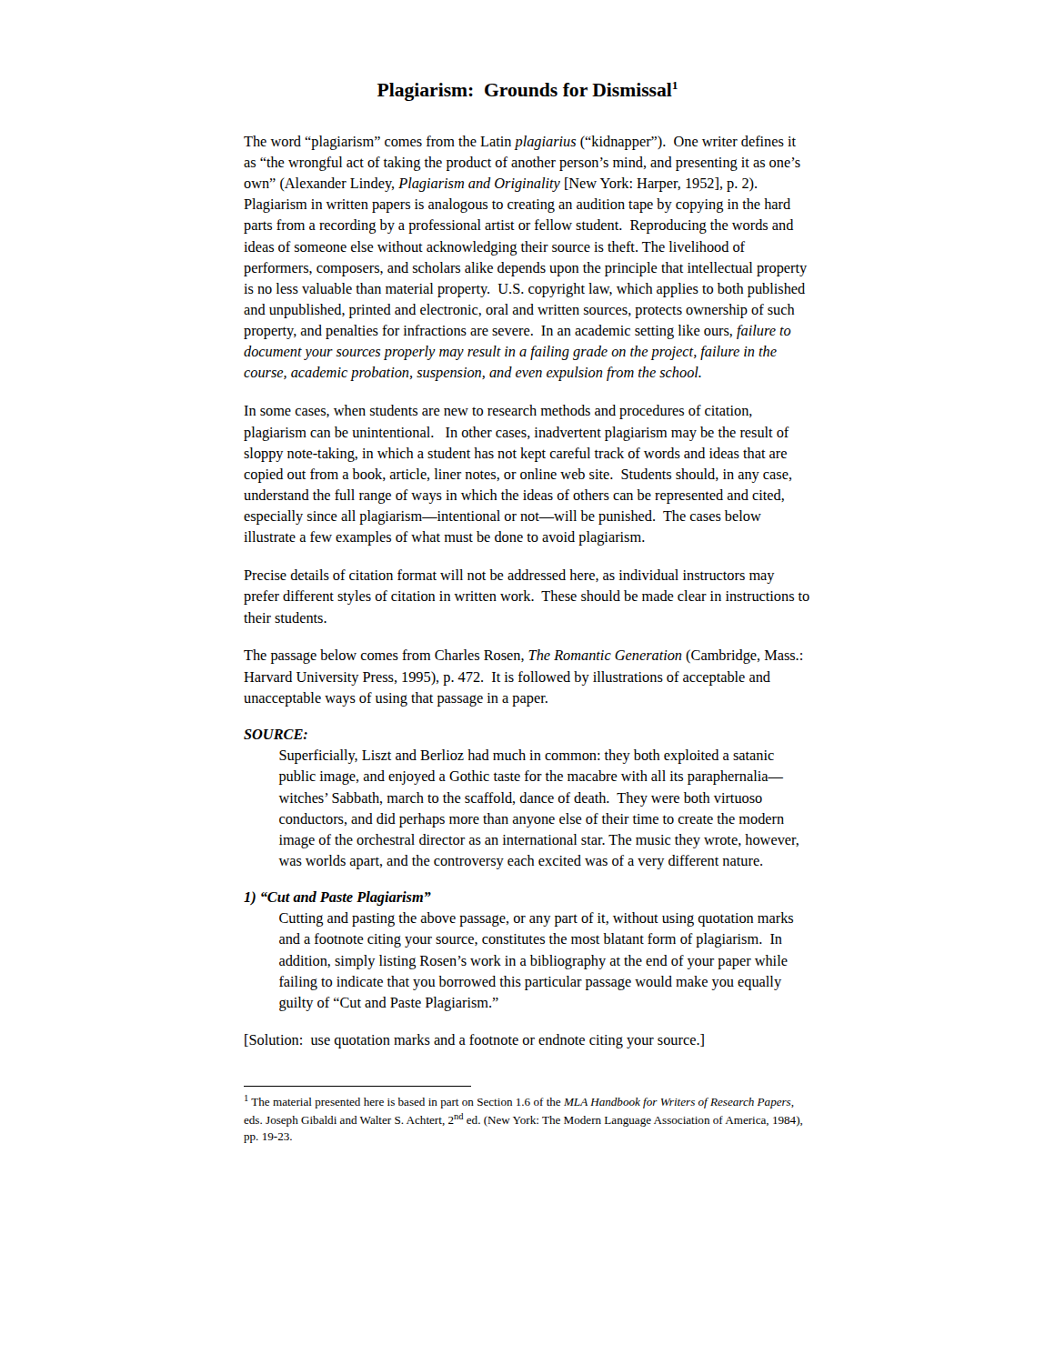Plagiarism: Grounds for Dismissal1
The word “plagiarism” comes from the Latin plagiarius (“kidnapper”). One writer defines it as “the wrongful act of taking the product of another person’s mind, and presenting it as one’s own” (Alexander Lindey, Plagiarism and Originality [New York: Harper, 1952], p. 2). Plagiarism in written papers is analogous to creating an audition tape by copying in the hard parts from a recording by a professional artist or fellow student. Reproducing the words and ideas of someone else without acknowledging their source is theft. The livelihood of performers, composers, and scholars alike depends upon the principle that intellectual property is no less valuable than material property. U.S. copyright law, which applies to both published and unpublished, printed and electronic, oral and written sources, protects ownership of such property, and penalties for infractions are severe. In an academic setting like ours, failure to document your sources properly may result in a failing grade on the project, failure in the course, academic probation, suspension, and even expulsion from the school.
In some cases, when students are new to research methods and procedures of citation, plagiarism can be unintentional. In other cases, inadvertent plagiarism may be the result of sloppy note-taking, in which a student has not kept careful track of words and ideas that are copied out from a book, article, liner notes, or online web site. Students should, in any case, understand the full range of ways in which the ideas of others can be represented and cited, especially since all plagiarism—intentional or not—will be punished. The cases below illustrate a few examples of what must be done to avoid plagiarism.
Precise details of citation format will not be addressed here, as individual instructors may prefer different styles of citation in written work. These should be made clear in instructions to their students.
The passage below comes from Charles Rosen, The Romantic Generation (Cambridge, Mass.: Harvard University Press, 1995), p. 472. It is followed by illustrations of acceptable and unacceptable ways of using that passage in a paper.
SOURCE:
Superficially, Liszt and Berlioz had much in common: they both exploited a satanic public image, and enjoyed a Gothic taste for the macabre with all its paraphernalia—witches’ Sabbath, march to the scaffold, dance of death. They were both virtuoso conductors, and did perhaps more than anyone else of their time to create the modern image of the orchestral director as an international star. The music they wrote, however, was worlds apart, and the controversy each excited was of a very different nature.
1) “Cut and Paste Plagiarism”
Cutting and pasting the above passage, or any part of it, without using quotation marks and a footnote citing your source, constitutes the most blatant form of plagiarism. In addition, simply listing Rosen’s work in a bibliography at the end of your paper while failing to indicate that you borrowed this particular passage would make you equally guilty of “Cut and Paste Plagiarism.”
[Solution: use quotation marks and a footnote or endnote citing your source.]
1 The material presented here is based in part on Section 1.6 of the MLA Handbook for Writers of Research Papers, eds. Joseph Gibaldi and Walter S. Achtert, 2nd ed. (New York: The Modern Language Association of America, 1984), pp. 19-23.